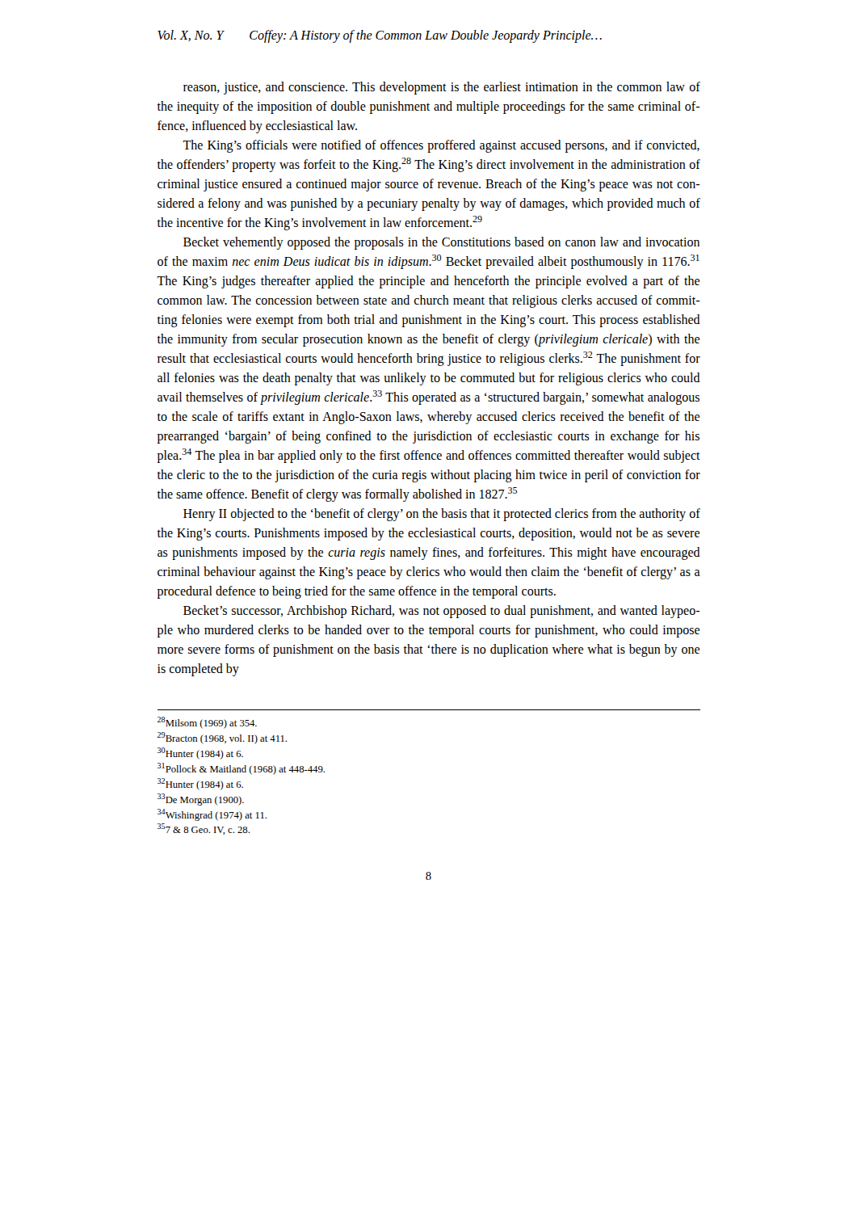Vol. X, No. Y Coffey: A History of the Common Law Double Jeopardy Principle…
reason, justice, and conscience. This development is the earliest intimation in the common law of the inequity of the imposition of double punishment and multiple proceedings for the same criminal offence, influenced by ecclesiastical law.
The King’s officials were notified of offences proffered against accused persons, and if convicted, the offenders’ property was forfeit to the King.28 The King’s direct involvement in the administration of criminal justice ensured a continued major source of revenue. Breach of the King’s peace was not considered a felony and was punished by a pecuniary penalty by way of damages, which provided much of the incentive for the King’s involvement in law enforcement.29
Becket vehemently opposed the proposals in the Constitutions based on canon law and invocation of the maxim nec enim Deus iudicat bis in idipsum.30 Becket prevailed albeit posthumously in 1176.31 The King’s judges thereafter applied the principle and henceforth the principle evolved a part of the common law. The concession between state and church meant that religious clerks accused of committing felonies were exempt from both trial and punishment in the King’s court. This process established the immunity from secular prosecution known as the benefit of clergy (privilegium clericale) with the result that ecclesiastical courts would henceforth bring justice to religious clerks.32 The punishment for all felonies was the death penalty that was unlikely to be commuted but for religious clerics who could avail themselves of privilegium clericale.33 This operated as a ‘structured bargain,’ somewhat analogous to the scale of tariffs extant in Anglo-Saxon laws, whereby accused clerics received the benefit of the prearranged ‘bargain’ of being confined to the jurisdiction of ecclesiastic courts in exchange for his plea.34 The plea in bar applied only to the first offence and offences committed thereafter would subject the cleric to the to the jurisdiction of the curia regis without placing him twice in peril of conviction for the same offence. Benefit of clergy was formally abolished in 1827.35
Henry II objected to the ‘benefit of clergy’ on the basis that it protected clerics from the authority of the King’s courts. Punishments imposed by the ecclesiastical courts, deposition, would not be as severe as punishments imposed by the curia regis namely fines, and forfeitures. This might have encouraged criminal behaviour against the King’s peace by clerics who would then claim the ‘benefit of clergy’ as a procedural defence to being tried for the same offence in the temporal courts.
Becket’s successor, Archbishop Richard, was not opposed to dual punishment, and wanted laypeople who murdered clerks to be handed over to the temporal courts for punishment, who could impose more severe forms of punishment on the basis that ‘there is no duplication where what is begun by one is completed by
28Milsom (1969) at 354.
29Bracton (1968, vol. II) at 411.
30Hunter (1984) at 6.
31Pollock & Maitland (1968) at 448-449.
32Hunter (1984) at 6.
33De Morgan (1900).
34Wishingrad (1974) at 11.
357 & 8 Geo. IV, c. 28.
8